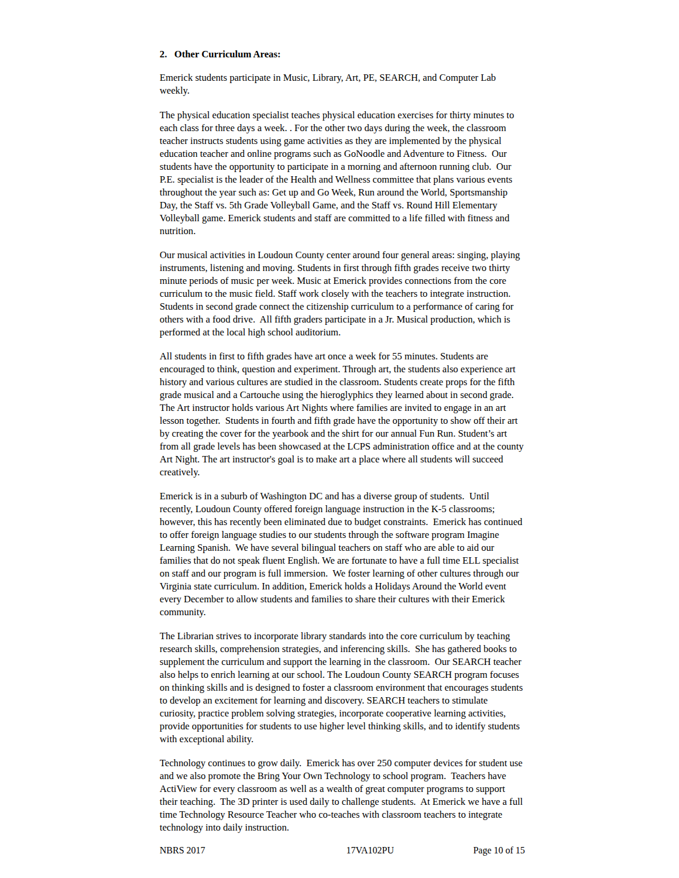2. Other Curriculum Areas:
Emerick students participate in Music, Library, Art, PE, SEARCH, and Computer Lab weekly.
The physical education specialist teaches physical education exercises for thirty minutes to each class for three days a week. . For the other two days during the week, the classroom teacher instructs students using game activities as they are implemented by the physical education teacher and online programs such as GoNoodle and Adventure to Fitness. Our students have the opportunity to participate in a morning and afternoon running club. Our P.E. specialist is the leader of the Health and Wellness committee that plans various events throughout the year such as: Get up and Go Week, Run around the World, Sportsmanship Day, the Staff vs. 5th Grade Volleyball Game, and the Staff vs. Round Hill Elementary Volleyball game. Emerick students and staff are committed to a life filled with fitness and nutrition.
Our musical activities in Loudoun County center around four general areas: singing, playing instruments, listening and moving. Students in first through fifth grades receive two thirty minute periods of music per week. Music at Emerick provides connections from the core curriculum to the music field. Staff work closely with the teachers to integrate instruction. Students in second grade connect the citizenship curriculum to a performance of caring for others with a food drive. All fifth graders participate in a Jr. Musical production, which is performed at the local high school auditorium.
All students in first to fifth grades have art once a week for 55 minutes. Students are encouraged to think, question and experiment. Through art, the students also experience art history and various cultures are studied in the classroom. Students create props for the fifth grade musical and a Cartouche using the hieroglyphics they learned about in second grade. The Art instructor holds various Art Nights where families are invited to engage in an art lesson together. Students in fourth and fifth grade have the opportunity to show off their art by creating the cover for the yearbook and the shirt for our annual Fun Run. Student’s art from all grade levels has been showcased at the LCPS administration office and at the county Art Night. The art instructor's goal is to make art a place where all students will succeed creatively.
Emerick is in a suburb of Washington DC and has a diverse group of students. Until recently, Loudoun County offered foreign language instruction in the K-5 classrooms; however, this has recently been eliminated due to budget constraints. Emerick has continued to offer foreign language studies to our students through the software program Imagine Learning Spanish. We have several bilingual teachers on staff who are able to aid our families that do not speak fluent English. We are fortunate to have a full time ELL specialist on staff and our program is full immersion. We foster learning of other cultures through our Virginia state curriculum. In addition, Emerick holds a Holidays Around the World event every December to allow students and families to share their cultures with their Emerick community.
The Librarian strives to incorporate library standards into the core curriculum by teaching research skills, comprehension strategies, and inferencing skills. She has gathered books to supplement the curriculum and support the learning in the classroom. Our SEARCH teacher also helps to enrich learning at our school. The Loudoun County SEARCH program focuses on thinking skills and is designed to foster a classroom environment that encourages students to develop an excitement for learning and discovery. SEARCH teachers to stimulate curiosity, practice problem solving strategies, incorporate cooperative learning activities, provide opportunities for students to use higher level thinking skills, and to identify students with exceptional ability.
Technology continues to grow daily. Emerick has over 250 computer devices for student use and we also promote the Bring Your Own Technology to school program. Teachers have ActiView for every classroom as well as a wealth of great computer programs to support their teaching. The 3D printer is used daily to challenge students. At Emerick we have a full time Technology Resource Teacher who co-teaches with classroom teachers to integrate technology into daily instruction.
NBRS 2017 17VA102PU Page 10 of 15